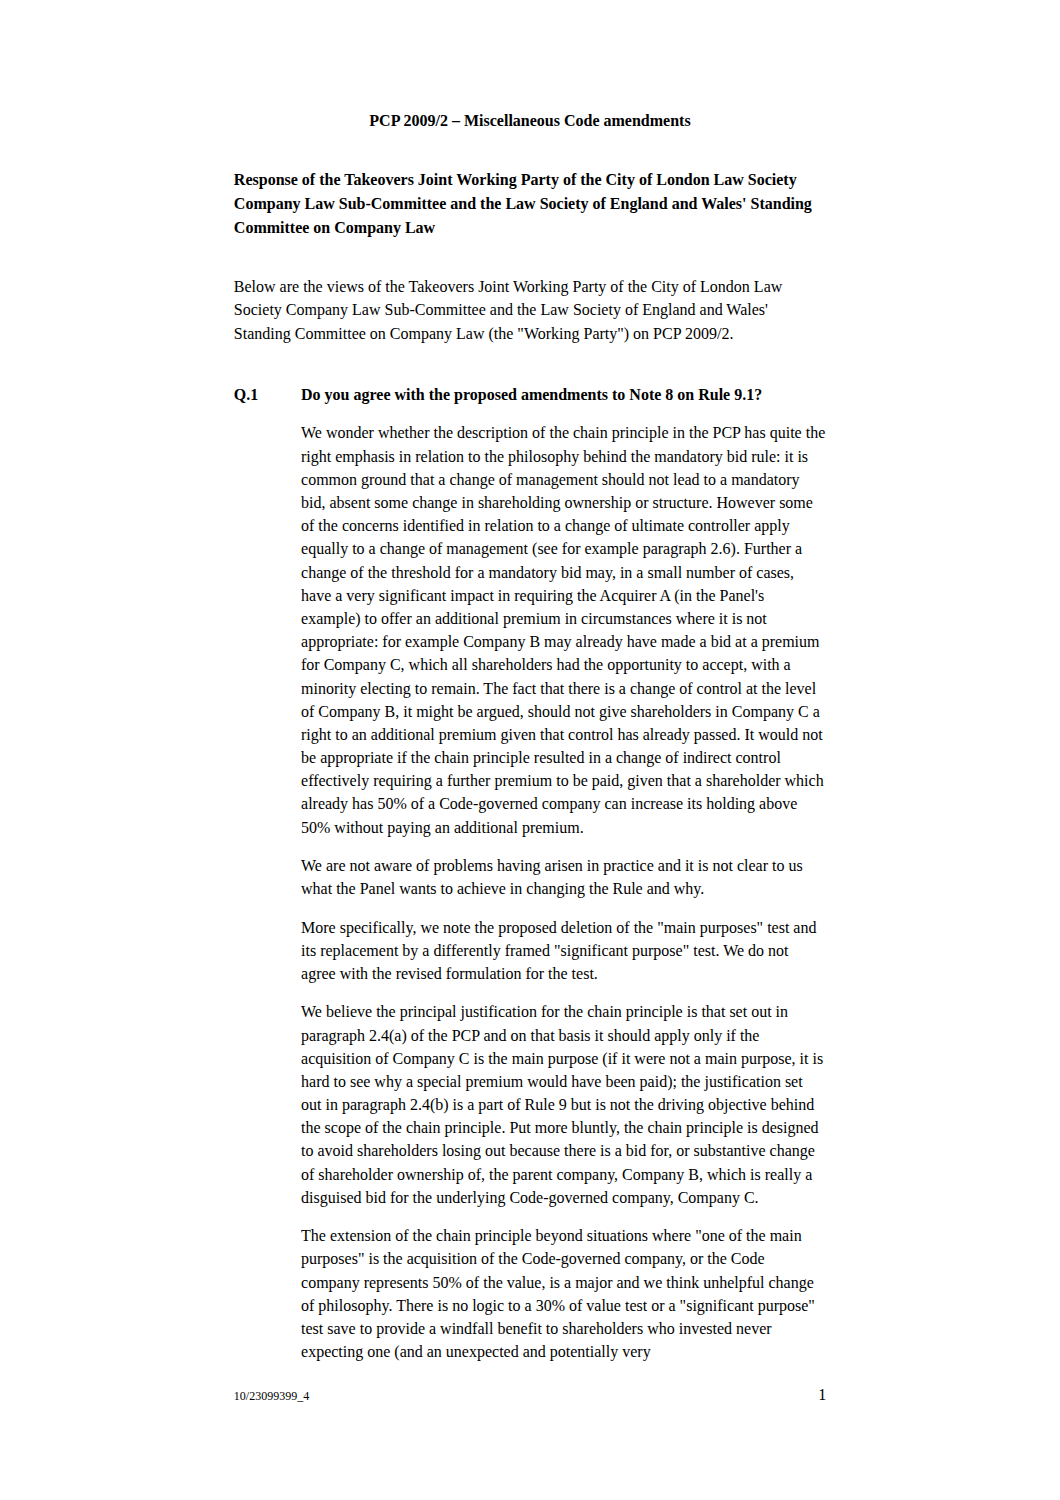PCP 2009/2 – Miscellaneous Code amendments
Response of the Takeovers Joint Working Party of the City of London Law Society Company Law Sub-Committee and the Law Society of England and Wales' Standing Committee on Company Law
Below are the views of the Takeovers Joint Working Party of the City of London Law Society Company Law Sub-Committee and the Law Society of England and Wales' Standing Committee on Company Law (the "Working Party") on PCP 2009/2.
Q.1
Do you agree with the proposed amendments to Note 8 on Rule 9.1?
We wonder whether the description of the chain principle in the PCP has quite the right emphasis in relation to the philosophy behind the mandatory bid rule: it is common ground that a change of management should not lead to a mandatory bid, absent some change in shareholding ownership or structure. However some of the concerns identified in relation to a change of ultimate controller apply equally to a change of management (see for example paragraph 2.6). Further a change of the threshold for a mandatory bid may, in a small number of cases, have a very significant impact in requiring the Acquirer A (in the Panel's example) to offer an additional premium in circumstances where it is not appropriate: for example Company B may already have made a bid at a premium for Company C, which all shareholders had the opportunity to accept, with a minority electing to remain. The fact that there is a change of control at the level of Company B, it might be argued, should not give shareholders in Company C a right to an additional premium given that control has already passed. It would not be appropriate if the chain principle resulted in a change of indirect control effectively requiring a further premium to be paid, given that a shareholder which already has 50% of a Code-governed company can increase its holding above 50% without paying an additional premium.
We are not aware of problems having arisen in practice and it is not clear to us what the Panel wants to achieve in changing the Rule and why.
More specifically, we note the proposed deletion of the "main purposes" test and its replacement by a differently framed "significant purpose" test. We do not agree with the revised formulation for the test.
We believe the principal justification for the chain principle is that set out in paragraph 2.4(a) of the PCP and on that basis it should apply only if the acquisition of Company C is the main purpose (if it were not a main purpose, it is hard to see why a special premium would have been paid); the justification set out in paragraph 2.4(b) is a part of Rule 9 but is not the driving objective behind the scope of the chain principle. Put more bluntly, the chain principle is designed to avoid shareholders losing out because there is a bid for, or substantive change of shareholder ownership of, the parent company, Company B, which is really a disguised bid for the underlying Code-governed company, Company C.
The extension of the chain principle beyond situations where "one of the main purposes" is the acquisition of the Code-governed company, or the Code company represents 50% of the value, is a major and we think unhelpful change of philosophy. There is no logic to a 30% of value test or a "significant purpose" test save to provide a windfall benefit to shareholders who invested never expecting one (and an unexpected and potentially very
10/23099399_4 1